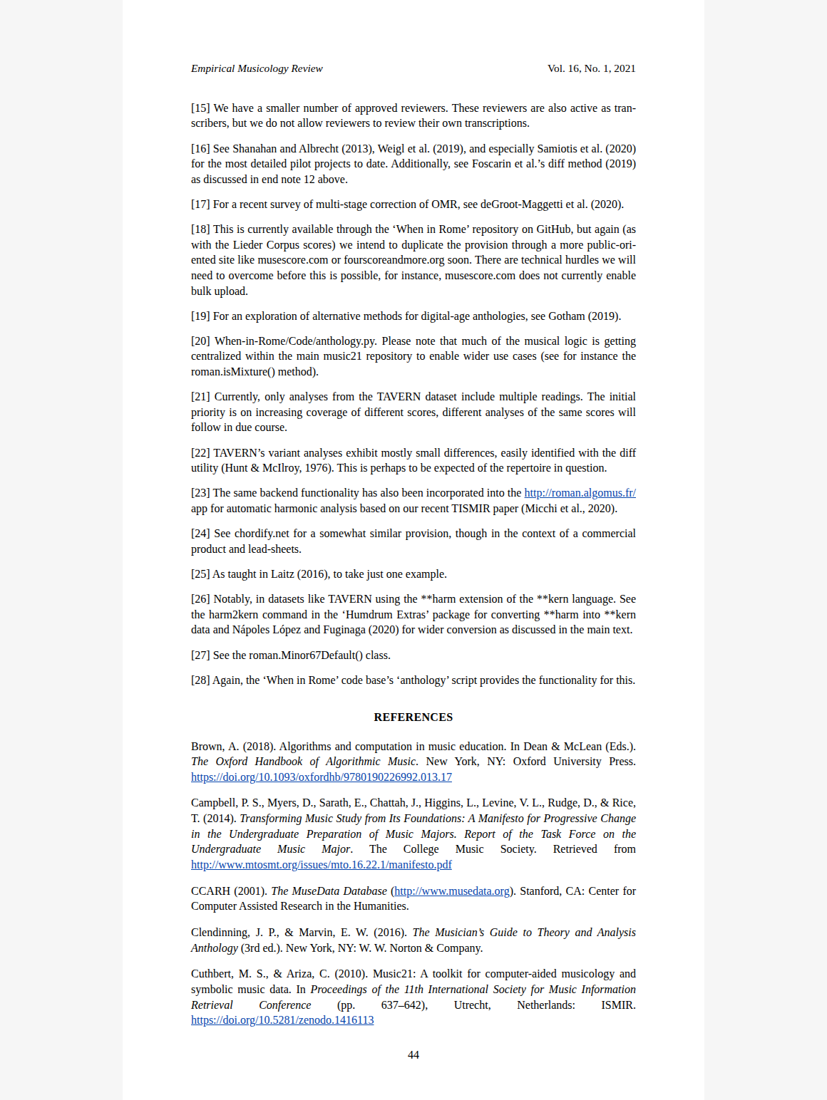Empirical Musicology Review
Vol. 16, No. 1, 2021
[15] We have a smaller number of approved reviewers. These reviewers are also active as transcribers, but we do not allow reviewers to review their own transcriptions.
[16] See Shanahan and Albrecht (2013), Weigl et al. (2019), and especially Samiotis et al. (2020) for the most detailed pilot projects to date. Additionally, see Foscarin et al.’s diff method (2019) as discussed in end note 12 above.
[17] For a recent survey of multi-stage correction of OMR, see deGroot-Maggetti et al. (2020).
[18] This is currently available through the ‘When in Rome’ repository on GitHub, but again (as with the Lieder Corpus scores) we intend to duplicate the provision through a more public-oriented site like musescore.com or fourscoreandmore.org soon. There are technical hurdles we will need to overcome before this is possible, for instance, musescore.com does not currently enable bulk upload.
[19] For an exploration of alternative methods for digital-age anthologies, see Gotham (2019).
[20] When-in-Rome/Code/anthology.py. Please note that much of the musical logic is getting centralized within the main music21 repository to enable wider use cases (see for instance the roman.isMixture() method).
[21] Currently, only analyses from the TAVERN dataset include multiple readings. The initial priority is on increasing coverage of different scores, different analyses of the same scores will follow in due course.
[22] TAVERN’s variant analyses exhibit mostly small differences, easily identified with the diff utility (Hunt & McIlroy, 1976). This is perhaps to be expected of the repertoire in question.
[23] The same backend functionality has also been incorporated into the http://roman.algomus.fr/ app for automatic harmonic analysis based on our recent TISMIR paper (Micchi et al., 2020).
[24] See chordify.net for a somewhat similar provision, though in the context of a commercial product and lead-sheets.
[25] As taught in Laitz (2016), to take just one example.
[26] Notably, in datasets like TAVERN using the **harm extension of the **kern language. See the harm2kern command in the ‘Humdrum Extras’ package for converting **harm into **kern data and Nápoles López and Fuginaga (2020) for wider conversion as discussed in the main text.
[27] See the roman.Minor67Default() class.
[28] Again, the ‘When in Rome’ code base’s ‘anthology’ script provides the functionality for this.
REFERENCES
Brown, A. (2018). Algorithms and computation in music education. In Dean & McLean (Eds.). The Oxford Handbook of Algorithmic Music. New York, NY: Oxford University Press. https://doi.org/10.1093/oxfordhb/9780190226992.013.17
Campbell, P. S., Myers, D., Sarath, E., Chattah, J., Higgins, L., Levine, V. L., Rudge, D., & Rice, T. (2014). Transforming Music Study from Its Foundations: A Manifesto for Progressive Change in the Undergraduate Preparation of Music Majors. Report of the Task Force on the Undergraduate Music Major. The College Music Society. Retrieved from http://www.mtosmt.org/issues/mto.16.22.1/manifesto.pdf
CCARH (2001). The MuseData Database (http://www.musedata.org). Stanford, CA: Center for Computer Assisted Research in the Humanities.
Clendinning, J. P., & Marvin, E. W. (2016). The Musician’s Guide to Theory and Analysis Anthology (3rd ed.). New York, NY: W. W. Norton & Company.
Cuthbert, M. S., & Ariza, C. (2010). Music21: A toolkit for computer-aided musicology and symbolic music data. In Proceedings of the 11th International Society for Music Information Retrieval Conference (pp. 637–642), Utrecht, Netherlands: ISMIR. https://doi.org/10.5281/zenodo.1416113
44